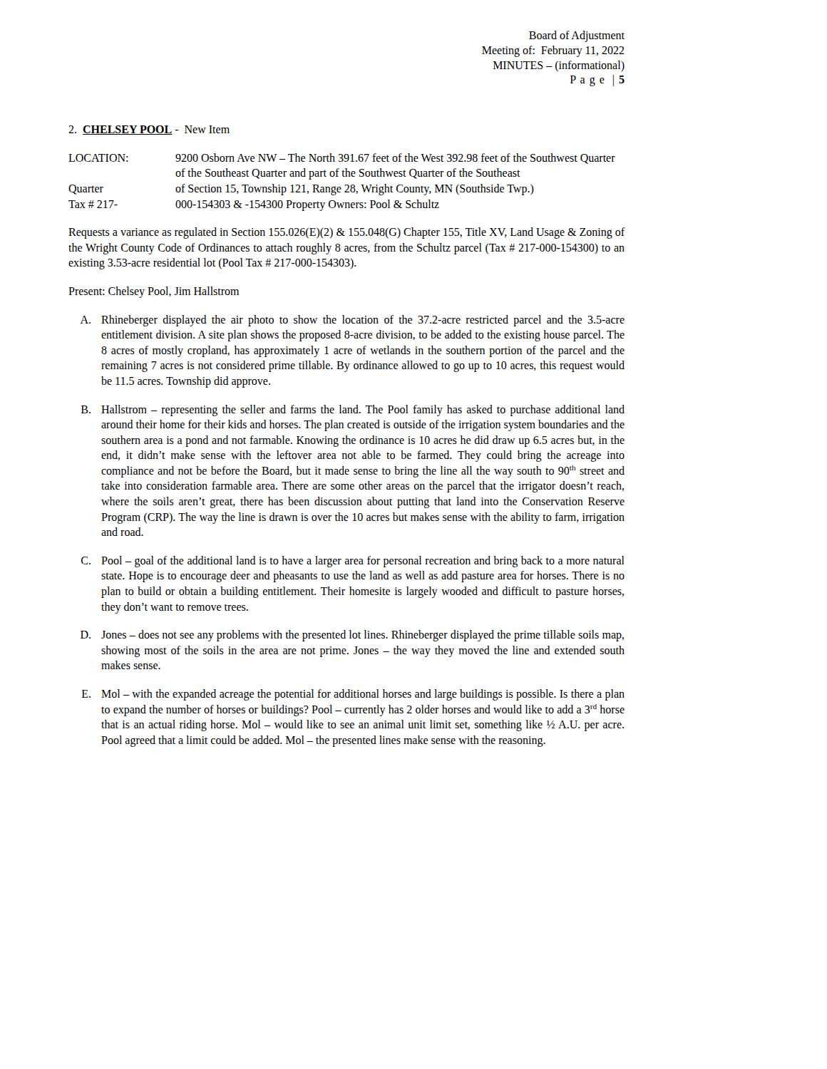Board of Adjustment
Meeting of: February 11, 2022
MINUTES – (informational)
P a g e | 5
2. CHELSEY POOL - New Item
LOCATION:
9200 Osborn Ave NW – The North 391.67 feet of the West 392.98 feet of the Southwest Quarter of the Southeast Quarter and part of the Southwest Quarter of the Southeast
Quarter
of Section 15, Township 121, Range 28, Wright County, MN (Southside Twp.)
Tax # 217-
000-154303 & -154300 Property Owners: Pool & Schultz
Requests a variance as regulated in Section 155.026(E)(2) & 155.048(G) Chapter 155, Title XV, Land Usage & Zoning of the Wright County Code of Ordinances to attach roughly 8 acres, from the Schultz parcel (Tax # 217-000-154300) to an existing 3.53-acre residential lot (Pool Tax # 217-000-154303).
Present: Chelsey Pool, Jim Hallstrom
Rhineberger displayed the air photo to show the location of the 37.2-acre restricted parcel and the 3.5-acre entitlement division. A site plan shows the proposed 8-acre division, to be added to the existing house parcel. The 8 acres of mostly cropland, has approximately 1 acre of wetlands in the southern portion of the parcel and the remaining 7 acres is not considered prime tillable. By ordinance allowed to go up to 10 acres, this request would be 11.5 acres. Township did approve.
Hallstrom – representing the seller and farms the land. The Pool family has asked to purchase additional land around their home for their kids and horses. The plan created is outside of the irrigation system boundaries and the southern area is a pond and not farmable. Knowing the ordinance is 10 acres he did draw up 6.5 acres but, in the end, it didn’t make sense with the leftover area not able to be farmed. They could bring the acreage into compliance and not be before the Board, but it made sense to bring the line all the way south to 90th street and take into consideration farmable area. There are some other areas on the parcel that the irrigator doesn’t reach, where the soils aren’t great, there has been discussion about putting that land into the Conservation Reserve Program (CRP). The way the line is drawn is over the 10 acres but makes sense with the ability to farm, irrigation and road.
Pool – goal of the additional land is to have a larger area for personal recreation and bring back to a more natural state. Hope is to encourage deer and pheasants to use the land as well as add pasture area for horses. There is no plan to build or obtain a building entitlement. Their homesite is largely wooded and difficult to pasture horses, they don’t want to remove trees.
Jones – does not see any problems with the presented lot lines. Rhineberger displayed the prime tillable soils map, showing most of the soils in the area are not prime. Jones – the way they moved the line and extended south makes sense.
Mol – with the expanded acreage the potential for additional horses and large buildings is possible. Is there a plan to expand the number of horses or buildings? Pool – currently has 2 older horses and would like to add a 3rd horse that is an actual riding horse. Mol – would like to see an animal unit limit set, something like ½ A.U. per acre. Pool agreed that a limit could be added. Mol – the presented lines make sense with the reasoning.